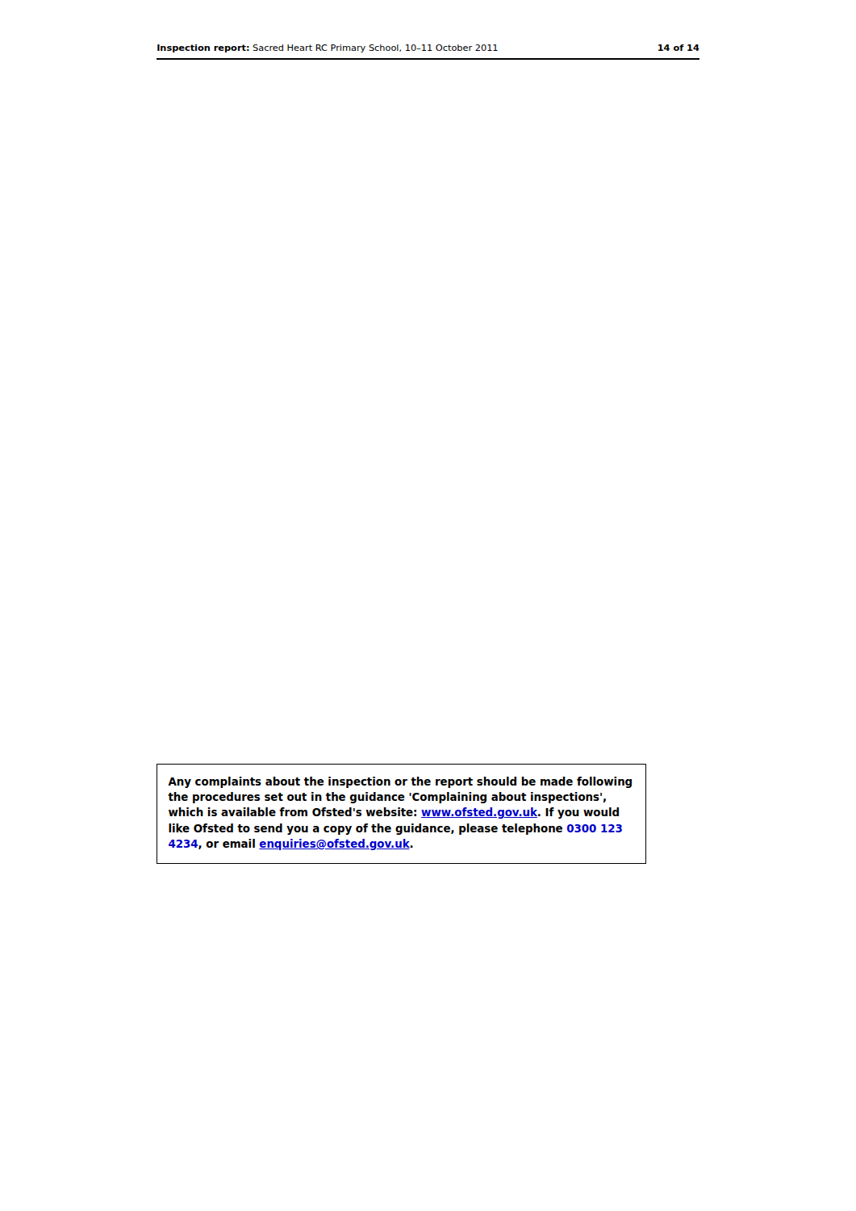Inspection report: Sacred Heart RC Primary School, 10–11 October 2011
14 of 14
Any complaints about the inspection or the report should be made following the procedures set out in the guidance 'Complaining about inspections', which is available from Ofsted's website: www.ofsted.gov.uk. If you would like Ofsted to send you a copy of the guidance, please telephone 0300 123 4234, or email enquiries@ofsted.gov.uk.